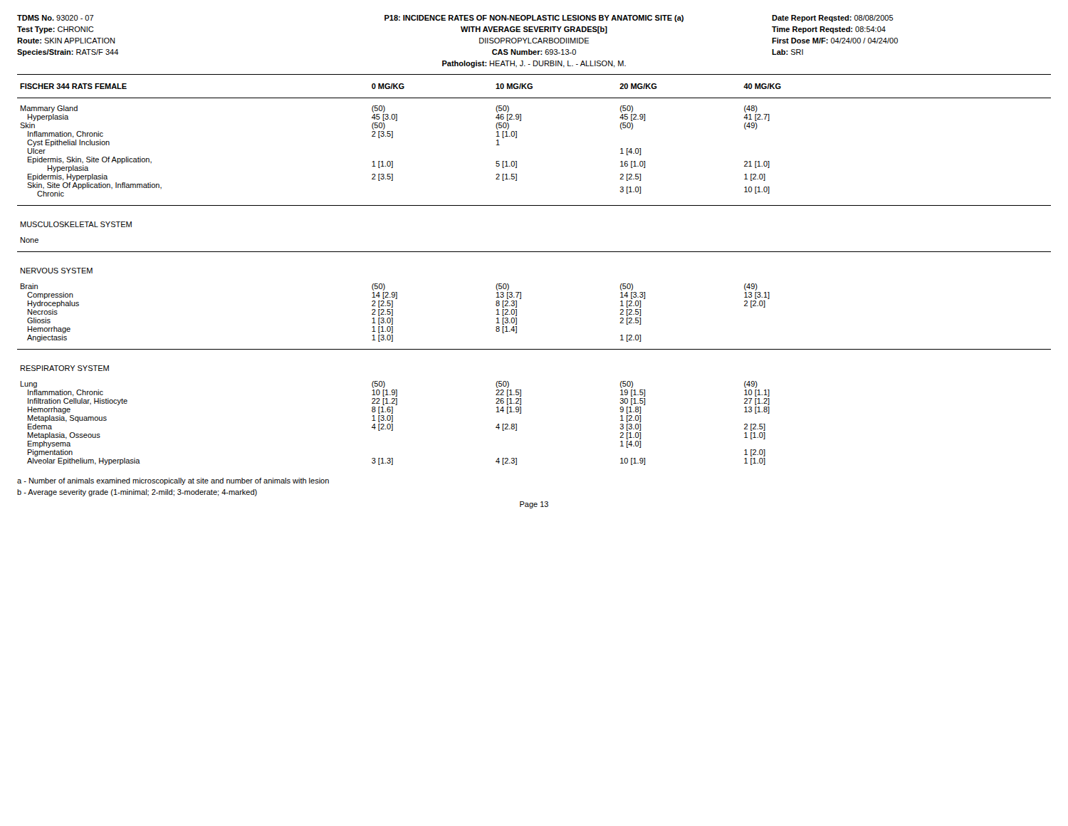| TDMS No. 93020 - 07 Test Type: CHRONIC Route: SKIN APPLICATION Species/Strain: RATS/F 344 | P18: INCIDENCE RATES OF NON-NEOPLASTIC LESIONS BY ANATOMIC SITE (a) WITH AVERAGE SEVERITY GRADES[b] DIISOPROPYLCARBODIIMIDE CAS Number: 693-13-0 Pathologist: HEATH, J. - DURBIN, L. - ALLISON, M. | Date Report Reqsted: 08/08/2005 Time Report Reqsted: 08:54:04 First Dose M/F: 04/24/00 / 04/24/00 Lab: SRI |
| FISCHER 344 RATS FEMALE | 0 MG/KG | 10 MG/KG | 20 MG/KG | 40 MG/KG | |
| --- | --- | --- | --- | --- | --- |
| Mammary Gland | (50) | (50) | (50) | (48) | |
| Hyperplasia | 45 [3.0] | 46 [2.9] | 45 [2.9] | 41 [2.7] | |
| Skin | (50) | (50) | (50) | (49) | |
| Inflammation, Chronic | 2 [3.5] | 1 [1.0] | | | |
| Cyst Epithelial Inclusion | | 1 | | | |
| Ulcer | | | 1 [4.0] | | |
| Epidermis, Skin, Site Of Application, Hyperplasia | 1 [1.0] | 5 [1.0] | 16 [1.0] | 21 [1.0] | |
| Epidermis, Hyperplasia | 2 [3.5] | 2 [1.5] | 2 [2.5] | 1 [2.0] | |
| Skin, Site Of Application, Inflammation, Chronic | | | 3 [1.0] | 10 [1.0] | |
| MUSCULOSKELETAL SYSTEM |
| None | |
| NERVOUS SYSTEM |
| Brain | (50) | (50) | (50) | (49) | |
| Compression | 14 [2.9] | 13 [3.7] | 14 [3.3] | 13 [3.1] | |
| Hydrocephalus | 2 [2.5] | 8 [2.3] | 1 [2.0] | 2 [2.0] | |
| Necrosis | 2 [2.5] | 1 [2.0] | 2 [2.5] | | |
| Gliosis | 1 [3.0] | 1 [3.0] | 2 [2.5] | | |
| Hemorrhage | 1 [1.0] | 8 [1.4] | | | |
| Angiectasis | 1 [3.0] | | 1 [2.0] | | |
| RESPIRATORY SYSTEM |
| Lung | (50) | (50) | (50) | (49) | |
| Inflammation, Chronic | 10 [1.9] | 22 [1.5] | 19 [1.5] | 10 [1.1] | |
| Infiltration Cellular, Histiocyte | 22 [1.2] | 26 [1.2] | 30 [1.5] | 27 [1.2] | |
| Hemorrhage | 8 [1.6] | 14 [1.9] | 9 [1.8] | 13 [1.8] | |
| Metaplasia, Squamous | 1 [3.0] | | 1 [2.0] | | |
| Edema | 4 [2.0] | 4 [2.8] | 3 [3.0] | 2 [2.5] | |
| Metaplasia, Osseous | | | 2 [1.0] | 1 [1.0] | |
| Emphysema | | | 1 [4.0] | | |
| Pigmentation | | | | 1 [2.0] | |
| Alveolar Epithelium, Hyperplasia | 3 [1.3] | 4 [2.3] | 10 [1.9] | 1 [1.0] | |
a - Number of animals examined microscopically at site and number of animals with lesion
b - Average severity grade (1-minimal; 2-mild; 3-moderate; 4-marked)
Page 13